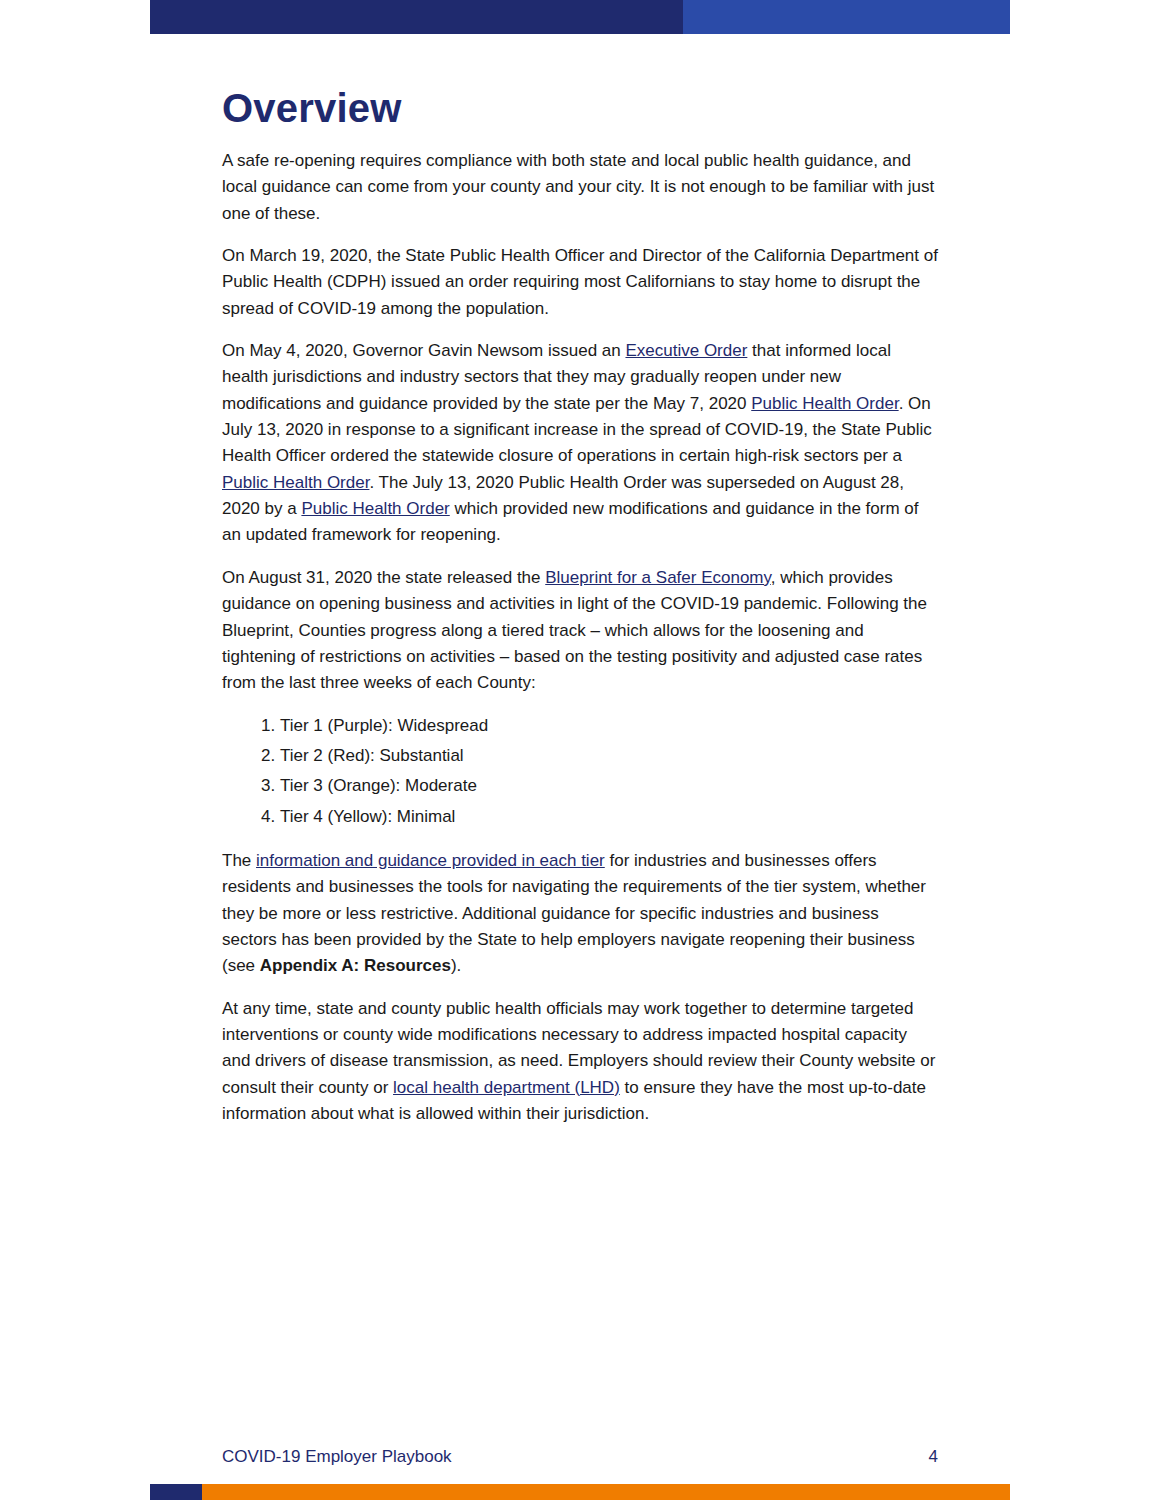Overview
A safe re-opening requires compliance with both state and local public health guidance, and local guidance can come from your county and your city. It is not enough to be familiar with just one of these.
On March 19, 2020, the State Public Health Officer and Director of the California Department of Public Health (CDPH) issued an order requiring most Californians to stay home to disrupt the spread of COVID-19 among the population.
On May 4, 2020, Governor Gavin Newsom issued an Executive Order that informed local health jurisdictions and industry sectors that they may gradually reopen under new modifications and guidance provided by the state per the May 7, 2020 Public Health Order. On July 13, 2020 in response to a significant increase in the spread of COVID-19, the State Public Health Officer ordered the statewide closure of operations in certain high-risk sectors per a Public Health Order. The July 13, 2020 Public Health Order was superseded on August 28, 2020 by a Public Health Order which provided new modifications and guidance in the form of an updated framework for reopening.
On August 31, 2020 the state released the Blueprint for a Safer Economy, which provides guidance on opening business and activities in light of the COVID-19 pandemic. Following the Blueprint, Counties progress along a tiered track – which allows for the loosening and tightening of restrictions on activities – based on the testing positivity and adjusted case rates from the last three weeks of each County:
Tier 1 (Purple): Widespread
Tier 2 (Red): Substantial
Tier 3 (Orange): Moderate
Tier 4 (Yellow): Minimal
The information and guidance provided in each tier for industries and businesses offers residents and businesses the tools for navigating the requirements of the tier system, whether they be more or less restrictive. Additional guidance for specific industries and business sectors has been provided by the State to help employers navigate reopening their business (see Appendix A: Resources).
At any time, state and county public health officials may work together to determine targeted interventions or county wide modifications necessary to address impacted hospital capacity and drivers of disease transmission, as need. Employers should review their County website or consult their county or local health department (LHD) to ensure they have the most up-to-date information about what is allowed within their jurisdiction.
COVID-19 Employer Playbook 4